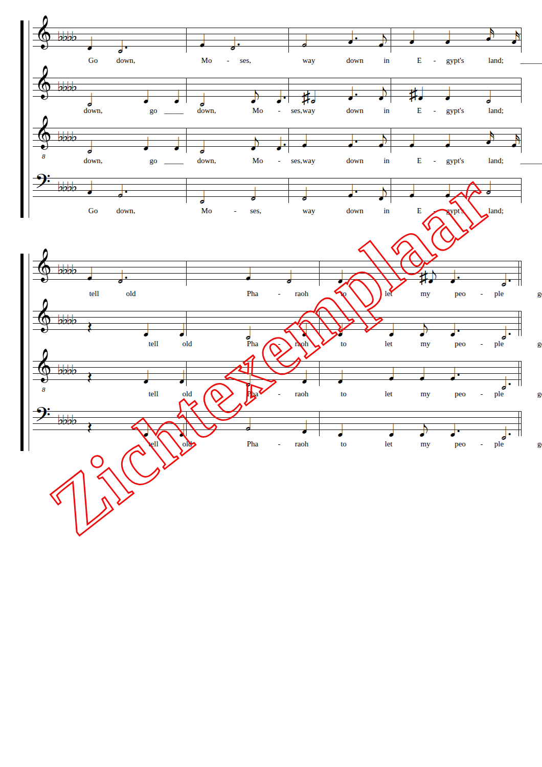Go Down, Moses — four-part choral score (Soprano, Alto, Tenor, Bass)
Key signature: four flats (A-flat major / F minor). Two systems of music with lyrics beneath each staff.
Zichtexemplaar
𝄞
♭♭♭♭
𝅘𝅥 𝅗𝅥· 𝅘𝅥 𝅗𝅥· 𝅗𝅥 𝅘𝅥· 𝅘𝅥𝅮 𝅘𝅥 𝅘𝅥 𝅘𝅥𝅯 𝅘𝅥𝅯
Go down, Mo - ses, way down in E - gypt's land; ______
𝄞
♭♭♭♭
𝅗𝅥 𝅘𝅥 𝅘𝅥 𝅗𝅥 𝅘𝅥𝅮 𝅘𝅥· ♯𝅗𝅥 𝅘𝅥· 𝅘𝅥𝅮 ♯𝅘𝅥 𝅘𝅥 𝅗𝅥
down, go _____ down, Mo - ses, way down in E - gypt's land;
𝄞
8
♭♭♭♭
𝅗𝅥 𝅘𝅥 𝅘𝅥 𝅗𝅥 𝅘𝅥𝅮 𝅘𝅥· 𝅘𝅥 𝅘𝅥· 𝅘𝅥𝅮 𝅘𝅥 𝅘𝅥 𝅘𝅥𝅯 𝅘𝅥𝅯
down, go _____ down, Mo - ses, way down in E - gypt's land; ______
𝄢
♭♭♭♭
𝅘𝅥 𝅗𝅥· 𝅗𝅥 𝅗𝅥 𝅗𝅥 𝅘𝅥· 𝅘𝅥𝅮 𝅘𝅥 𝅘𝅥 𝅗𝅥
Go down, Mo - ses, way down in E - gypt's land;
𝄞
♭♭♭♭
𝅘𝅥 𝅗𝅥· 𝅘𝅥 𝅗𝅥 𝅘𝅥 ♯𝅘𝅥𝅮 𝅘𝅥· 𝅗𝅥·
tell old Pha - raoh to let my peo - ple go.
𝄞
♭♭♭♭
𝄽 𝅘𝅥 𝅘𝅥 𝅗𝅥 𝅘𝅥 𝅘𝅥 𝅘𝅥 𝅘𝅥𝅮 𝅘𝅥· 𝅗𝅥·
tell old Pha - raoh to let my peo - ple go.
𝄞
8
♭♭♭♭
𝄽 𝅘𝅥 𝅘𝅥 𝅗𝅥 𝅘𝅥 𝅘𝅥 𝅘𝅥 𝅘𝅥 𝅘𝅥· 𝅗𝅥·
tell old Pha - raoh to let my peo - ple go.
𝄢
♭♭♭♭
𝄽 𝅘𝅥 𝅘𝅥 𝅗𝅥 𝅘𝅥 𝅘𝅥 𝅘𝅥 𝅘𝅥𝅮 𝅘𝅥· 𝅗𝅥·
tell old Pha - raoh to let my peo - ple go.
Lyrics transcription
Soprano / Bass: Go down, Moses, way down in Egypt's land; tell old Pharaoh to let my people go.
Alto / Tenor: down, go down, Moses, way down in Egypt's land; tell old Pharaoh to let my people go.